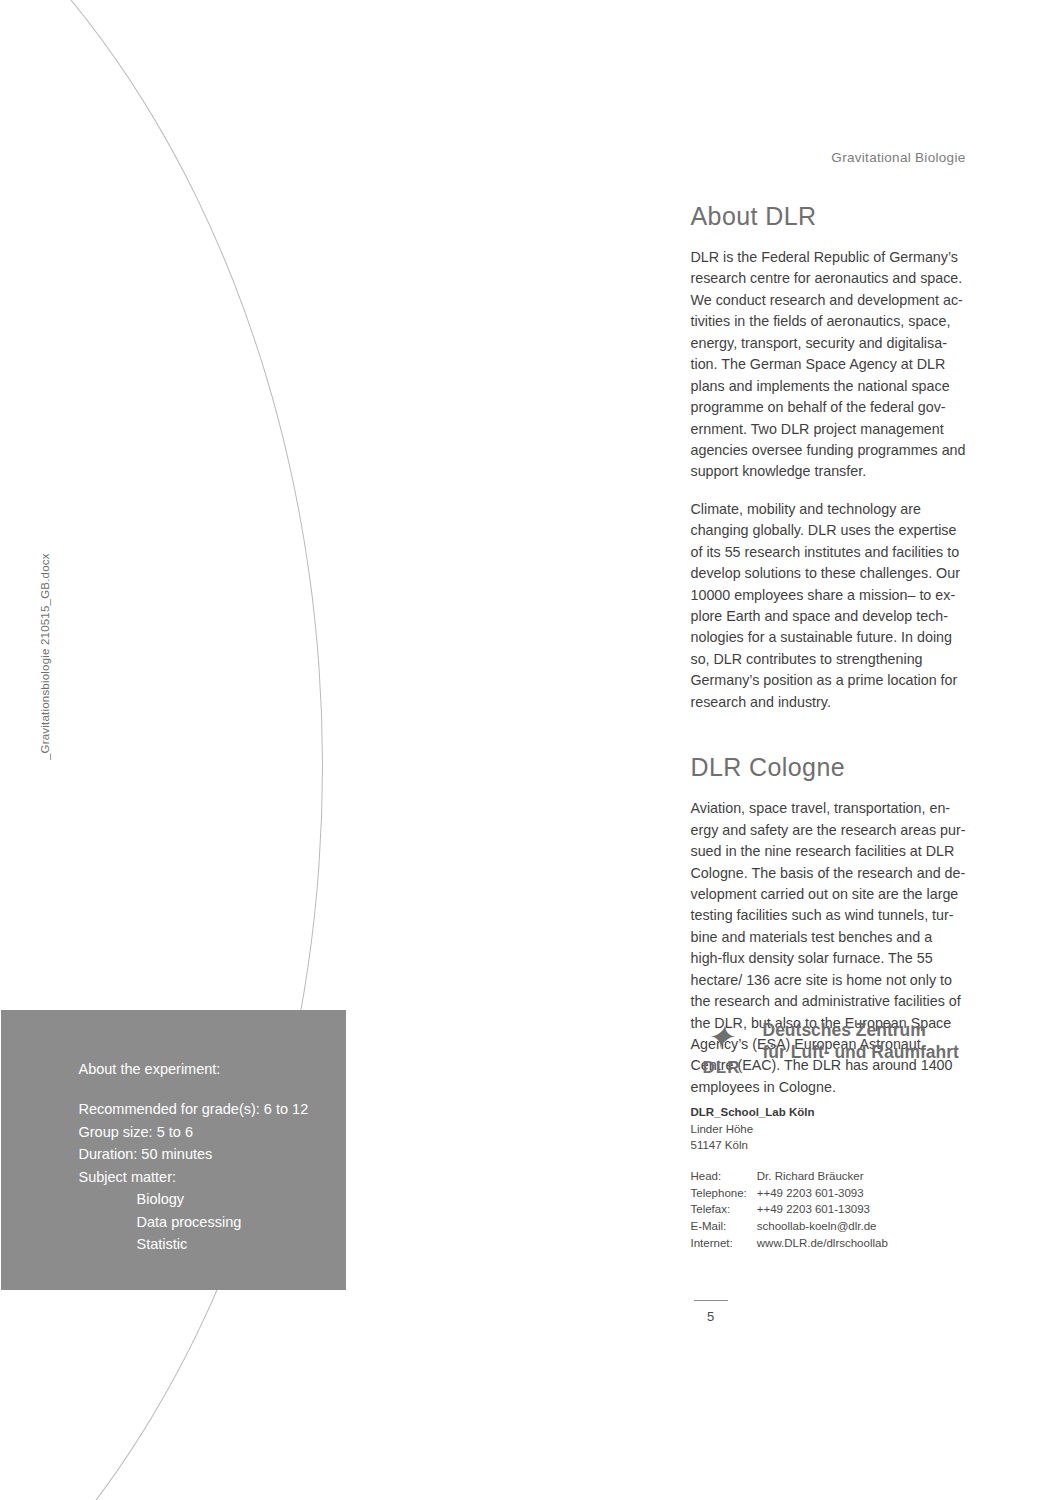_Gravitationsbiologie 210515_GB.docx
About the experiment:
Recommended for grade(s): 6 to 12
Group size: 5 to 6
Duration: 50 minutes
Subject matter:
Biology
Data processing
Statistic
Gravitational Biologie
About DLR
DLR is the Federal Republic of Germany’s research centre for aeronautics and space. We conduct research and development activities in the fields of aeronautics, space, energy, transport, security and digitalisation. The German Space Agency at DLR plans and implements the national space programme on behalf of the federal government. Two DLR project management agencies oversee funding programmes and support knowledge transfer.
Climate, mobility and technology are changing globally. DLR uses the expertise of its 55 research institutes and facilities to develop solutions to these challenges. Our 10000 employees share a mission– to explore Earth and space and develop technologies for a sustainable future. In doing so, DLR contributes to strengthening Germany’s position as a prime location for research and industry.
DLR Cologne
Aviation, space travel, transportation, energy and safety are the research areas pursued in the nine research facilities at DLR Cologne. The basis of the research and development carried out on site are the large testing facilities such as wind tunnels, turbine and materials test benches and a high-flux density solar furnace. The 55 hectare/ 136 acre site is home not only to the research and administrative facilities of the DLR, but also to the European Space Agency’s (ESA) European Astronaut Centre (EAC). The DLR has around 1400 employees in Cologne.
✦ DLR
Deutsches Zentrum
für Luft- und Raumfahrt
DLR_School_Lab Köln
Linder Höhe
51147 Köln
| Head: | Dr. Richard Bräucker |
| Telephone: | ++49 2203 601-3093 |
| Telefax: | ++49 2203 601-13093 |
| E-Mail: | schoollab-koeln@dlr.de |
| Internet: | www.DLR.de/dlrschoollab |
5